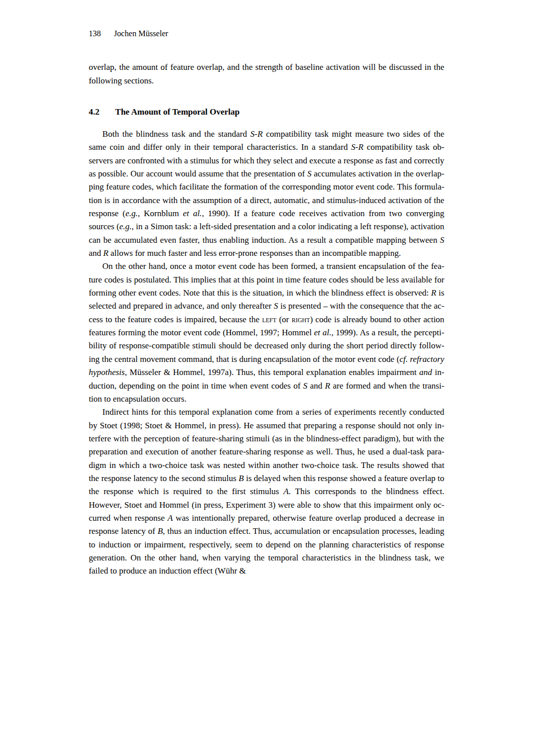138 Jochen Müsseler
overlap, the amount of feature overlap, and the strength of baseline activation will be discussed in the following sections.
4.2 The Amount of Temporal Overlap
Both the blindness task and the standard S-R compatibility task might measure two sides of the same coin and differ only in their temporal characteristics. In a standard S-R compatibility task observers are confronted with a stimulus for which they select and execute a response as fast and correctly as possible. Our account would assume that the presentation of S accumulates activation in the overlapping feature codes, which facilitate the formation of the corresponding motor event code. This formulation is in accordance with the assumption of a direct, automatic, and stimulus-induced activation of the response (e.g., Kornblum et al., 1990). If a feature code receives activation from two converging sources (e.g., in a Simon task: a left-sided presentation and a color indicating a left response), activation can be accumulated even faster, thus enabling induction. As a result a compatible mapping between S and R allows for much faster and less error-prone responses than an incompatible mapping.
On the other hand, once a motor event code has been formed, a transient encapsulation of the feature codes is postulated. This implies that at this point in time feature codes should be less available for forming other event codes. Note that this is the situation, in which the blindness effect is observed: R is selected and prepared in advance, and only thereafter S is presented – with the consequence that the access to the feature codes is impaired, because the left (or right) code is already bound to other action features forming the motor event code (Hommel, 1997; Hommel et al., 1999). As a result, the perceptibility of response-compatible stimuli should be decreased only during the short period directly following the central movement command, that is during encapsulation of the motor event code (cf. refractory hypothesis, Müsseler & Hommel, 1997a). Thus, this temporal explanation enables impairment and induction, depending on the point in time when event codes of S and R are formed and when the transition to encapsulation occurs.
Indirect hints for this temporal explanation come from a series of experiments recently conducted by Stoet (1998; Stoet & Hommel, in press). He assumed that preparing a response should not only interfere with the perception of feature-sharing stimuli (as in the blindness-effect paradigm), but with the preparation and execution of another feature-sharing response as well. Thus, he used a dual-task paradigm in which a two-choice task was nested within another two-choice task. The results showed that the response latency to the second stimulus B is delayed when this response showed a feature overlap to the response which is required to the first stimulus A. This corresponds to the blindness effect. However, Stoet and Hommel (in press, Experiment 3) were able to show that this impairment only occurred when response A was intentionally prepared, otherwise feature overlap produced a decrease in response latency of B, thus an induction effect. Thus, accumulation or encapsulation processes, leading to induction or impairment, respectively, seem to depend on the planning characteristics of response generation. On the other hand, when varying the temporal characteristics in the blindness task, we failed to produce an induction effect (Wühr &